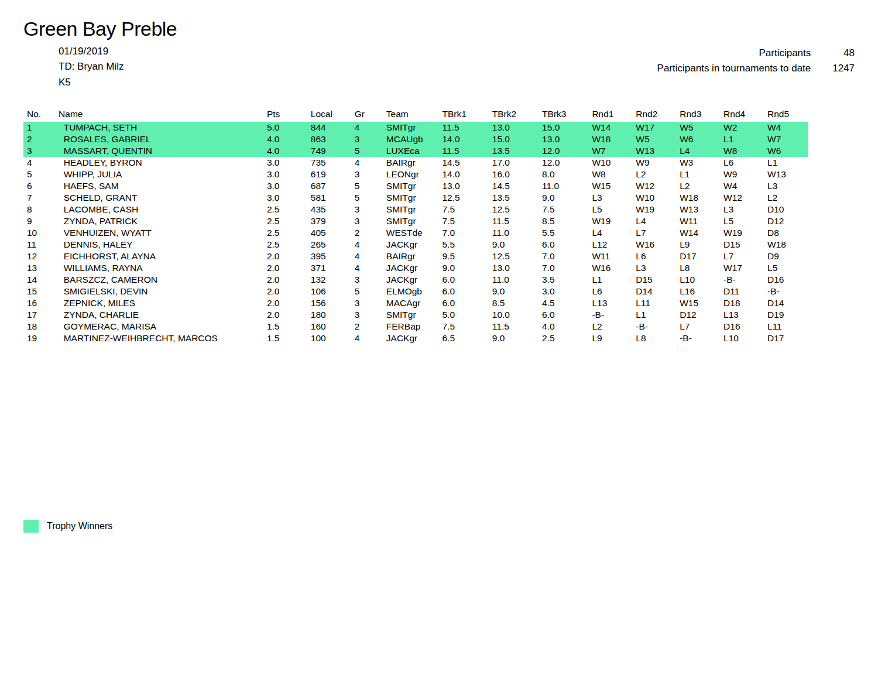Green Bay Preble
01/19/2019
TD: Bryan Milz
K5
Participants 48
Participants in tournaments to date 1247
| No. | Name | Pts | Local | Gr | Team | TBrk1 | TBrk2 | TBrk3 | Rnd1 | Rnd2 | Rnd3 | Rnd4 | Rnd5 |
| --- | --- | --- | --- | --- | --- | --- | --- | --- | --- | --- | --- | --- | --- |
| 1 | TUMPACH, SETH | 5.0 | 844 | 4 | SMITgr | 11.5 | 13.0 | 15.0 | W14 | W17 | W5 | W2 | W4 |
| 2 | ROSALES, GABRIEL | 4.0 | 863 | 3 | MCAUgb | 14.0 | 15.0 | 13.0 | W18 | W5 | W6 | L1 | W7 |
| 3 | MASSART, QUENTIN | 4.0 | 749 | 5 | LUXEca | 11.5 | 13.5 | 12.0 | W7 | W13 | L4 | W8 | W6 |
| 4 | HEADLEY, BYRON | 3.0 | 735 | 4 | BAIRgr | 14.5 | 17.0 | 12.0 | W10 | W9 | W3 | L6 | L1 |
| 5 | WHIPP, JULIA | 3.0 | 619 | 3 | LEONgr | 14.0 | 16.0 | 8.0 | W8 | L2 | L1 | W9 | W13 |
| 6 | HAEFS, SAM | 3.0 | 687 | 5 | SMITgr | 13.0 | 14.5 | 11.0 | W15 | W12 | L2 | W4 | L3 |
| 7 | SCHELD, GRANT | 3.0 | 581 | 5 | SMITgr | 12.5 | 13.5 | 9.0 | L3 | W10 | W18 | W12 | L2 |
| 8 | LACOMBE, CASH | 2.5 | 435 | 3 | SMITgr | 7.5 | 12.5 | 7.5 | L5 | W19 | W13 | L3 | D10 |
| 9 | ZYNDA, PATRICK | 2.5 | 379 | 3 | SMITgr | 7.5 | 11.5 | 8.5 | W19 | L4 | W11 | L5 | D12 |
| 10 | VENHUIZEN, WYATT | 2.5 | 405 | 2 | WESTde | 7.0 | 11.0 | 5.5 | L4 | L7 | W14 | W19 | D8 |
| 11 | DENNIS, HALEY | 2.5 | 265 | 4 | JACKgr | 5.5 | 9.0 | 6.0 | L12 | W16 | L9 | D15 | W18 |
| 12 | EICHHORST, ALAYNA | 2.0 | 395 | 4 | BAIRgr | 9.5 | 12.5 | 7.0 | W11 | L6 | D17 | L7 | D9 |
| 13 | WILLIAMS, RAYNA | 2.0 | 371 | 4 | JACKgr | 9.0 | 13.0 | 7.0 | W16 | L3 | L8 | W17 | L5 |
| 14 | BARSZCZ, CAMERON | 2.0 | 132 | 3 | JACKgr | 6.0 | 11.0 | 3.5 | L1 | D15 | L10 | -B- | D16 |
| 15 | SMIGIELSKI, DEVIN | 2.0 | 106 | 5 | ELMOgb | 6.0 | 9.0 | 3.0 | L6 | D14 | L16 | D11 | -B- |
| 16 | ZEPNICK, MILES | 2.0 | 156 | 3 | MACAgr | 6.0 | 8.5 | 4.5 | L13 | L11 | W15 | D18 | D14 |
| 17 | ZYNDA, CHARLIE | 2.0 | 180 | 3 | SMITgr | 5.0 | 10.0 | 6.0 | -B- | L1 | D12 | L13 | D19 |
| 18 | GOYMERAC, MARISA | 1.5 | 160 | 2 | FERBap | 7.5 | 11.5 | 4.0 | L2 | -B- | L7 | D16 | L11 |
| 19 | MARTINEZ-WEIHBRECHT, MARCOS | 1.5 | 100 | 4 | JACKgr | 6.5 | 9.0 | 2.5 | L9 | L8 | -B- | L10 | D17 |
Trophy Winners